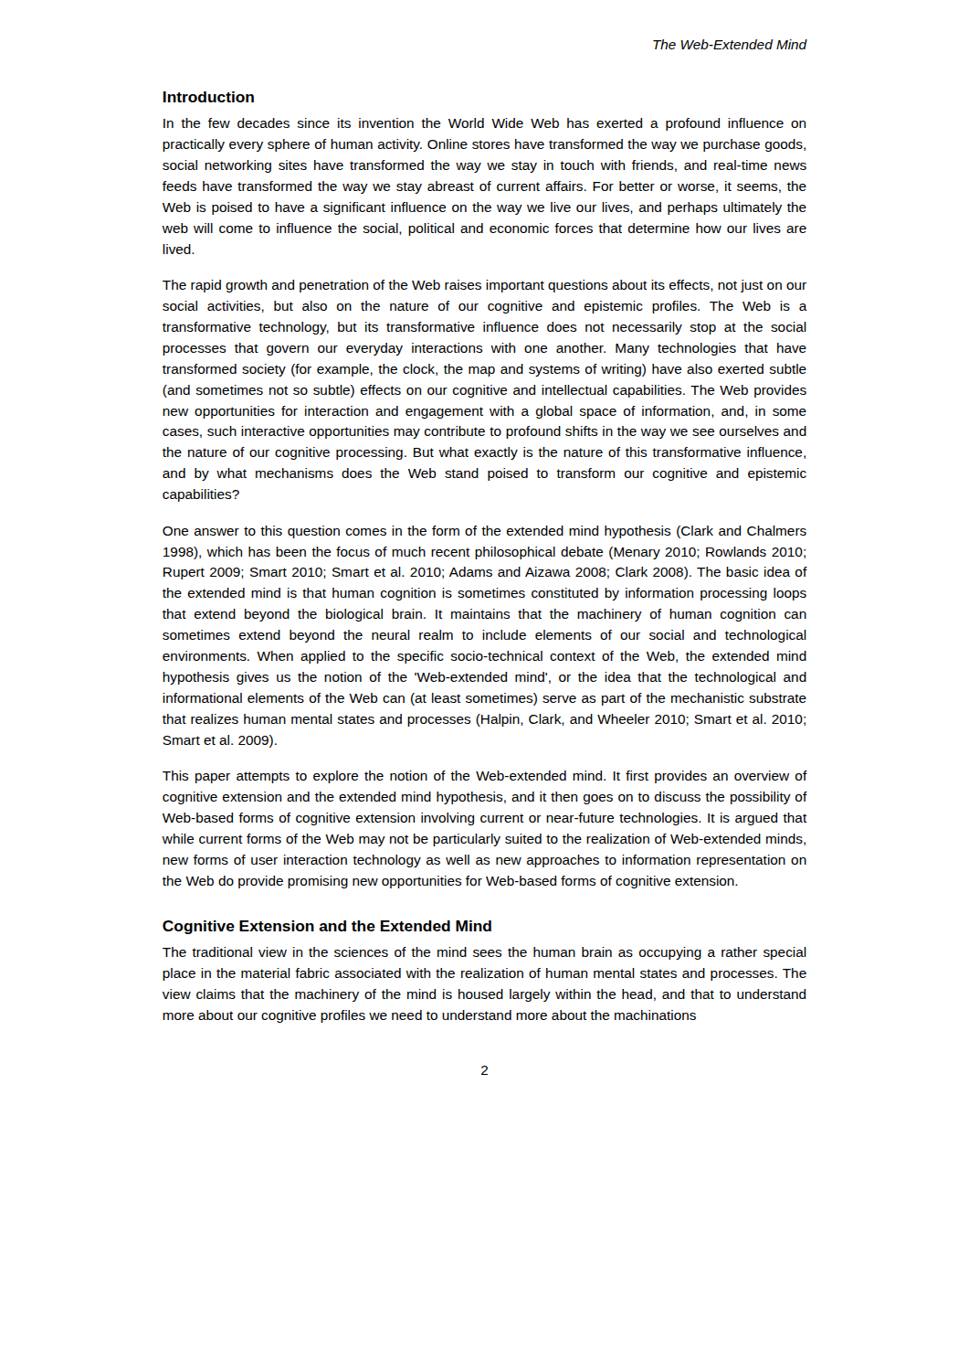The Web-Extended Mind
Introduction
In the few decades since its invention the World Wide Web has exerted a profound influence on practically every sphere of human activity. Online stores have transformed the way we purchase goods, social networking sites have transformed the way we stay in touch with friends, and real-time news feeds have transformed the way we stay abreast of current affairs. For better or worse, it seems, the Web is poised to have a significant influence on the way we live our lives, and perhaps ultimately the web will come to influence the social, political and economic forces that determine how our lives are lived.
The rapid growth and penetration of the Web raises important questions about its effects, not just on our social activities, but also on the nature of our cognitive and epistemic profiles. The Web is a transformative technology, but its transformative influence does not necessarily stop at the social processes that govern our everyday interactions with one another. Many technologies that have transformed society (for example, the clock, the map and systems of writing) have also exerted subtle (and sometimes not so subtle) effects on our cognitive and intellectual capabilities. The Web provides new opportunities for interaction and engagement with a global space of information, and, in some cases, such interactive opportunities may contribute to profound shifts in the way we see ourselves and the nature of our cognitive processing. But what exactly is the nature of this transformative influence, and by what mechanisms does the Web stand poised to transform our cognitive and epistemic capabilities?
One answer to this question comes in the form of the extended mind hypothesis (Clark and Chalmers 1998), which has been the focus of much recent philosophical debate (Menary 2010; Rowlands 2010; Rupert 2009; Smart 2010; Smart et al. 2010; Adams and Aizawa 2008; Clark 2008). The basic idea of the extended mind is that human cognition is sometimes constituted by information processing loops that extend beyond the biological brain. It maintains that the machinery of human cognition can sometimes extend beyond the neural realm to include elements of our social and technological environments. When applied to the specific socio-technical context of the Web, the extended mind hypothesis gives us the notion of the 'Web-extended mind', or the idea that the technological and informational elements of the Web can (at least sometimes) serve as part of the mechanistic substrate that realizes human mental states and processes (Halpin, Clark, and Wheeler 2010; Smart et al. 2010; Smart et al. 2009).
This paper attempts to explore the notion of the Web-extended mind. It first provides an overview of cognitive extension and the extended mind hypothesis, and it then goes on to discuss the possibility of Web-based forms of cognitive extension involving current or near-future technologies. It is argued that while current forms of the Web may not be particularly suited to the realization of Web-extended minds, new forms of user interaction technology as well as new approaches to information representation on the Web do provide promising new opportunities for Web-based forms of cognitive extension.
Cognitive Extension and the Extended Mind
The traditional view in the sciences of the mind sees the human brain as occupying a rather special place in the material fabric associated with the realization of human mental states and processes. The view claims that the machinery of the mind is housed largely within the head, and that to understand more about our cognitive profiles we need to understand more about the machinations
2